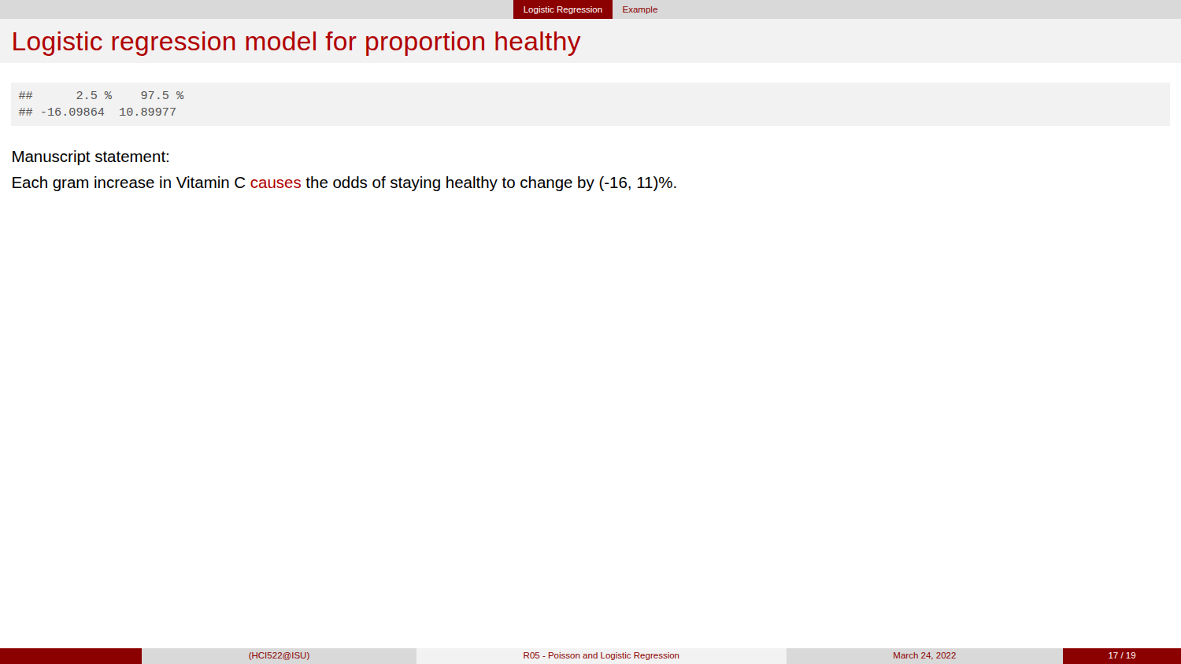Logistic Regression
Example
Logistic regression model for proportion healthy
##      2.5 %    97.5 %
## -16.09864  10.89977
Manuscript statement:
Each gram increase in Vitamin C causes the odds of staying healthy to change by (-16, 11)%.
(HCI522@ISU)
R05 - Poisson and Logistic Regression
March 24, 2022
17 / 19